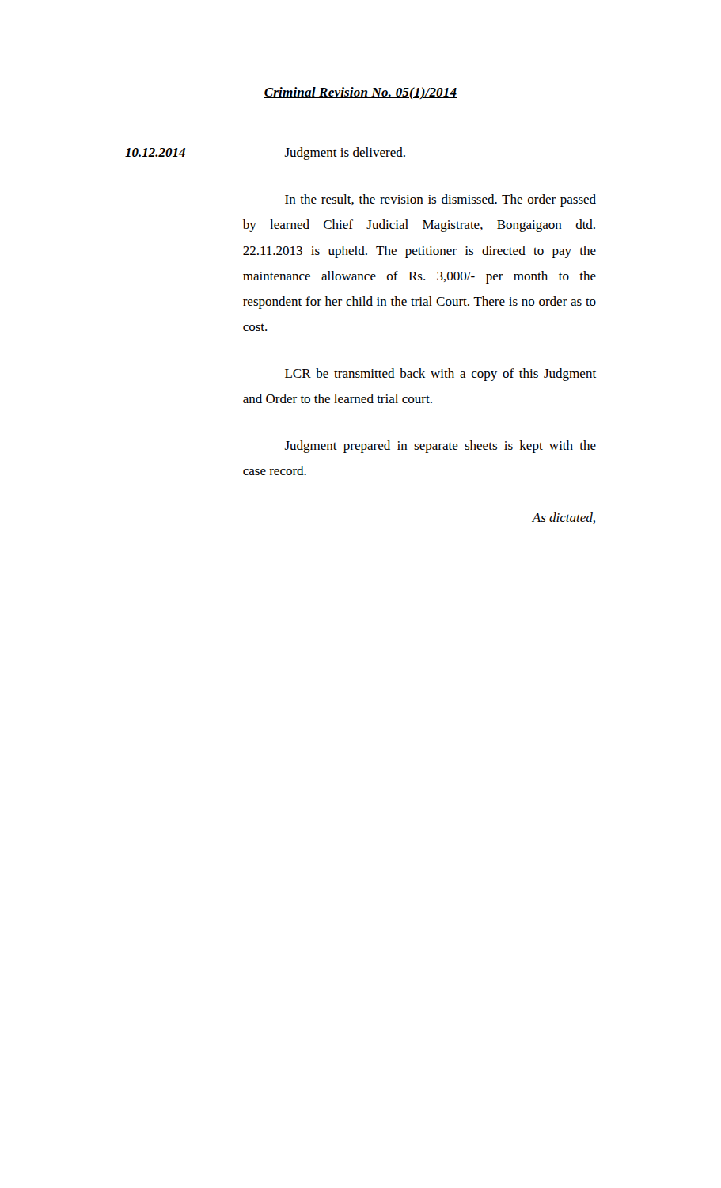Criminal Revision No. 05(1)/2014
10.12.2014
Judgment is delivered.
In the result, the revision is dismissed. The order passed by learned Chief Judicial Magistrate, Bongaigaon dtd. 22.11.2013 is upheld. The petitioner is directed to pay the maintenance allowance of Rs. 3,000/- per month to the respondent for her child in the trial Court. There is no order as to cost.
LCR be transmitted back with a copy of this Judgment and Order to the learned trial court.
Judgment prepared in separate sheets is kept with the case record.
As dictated,